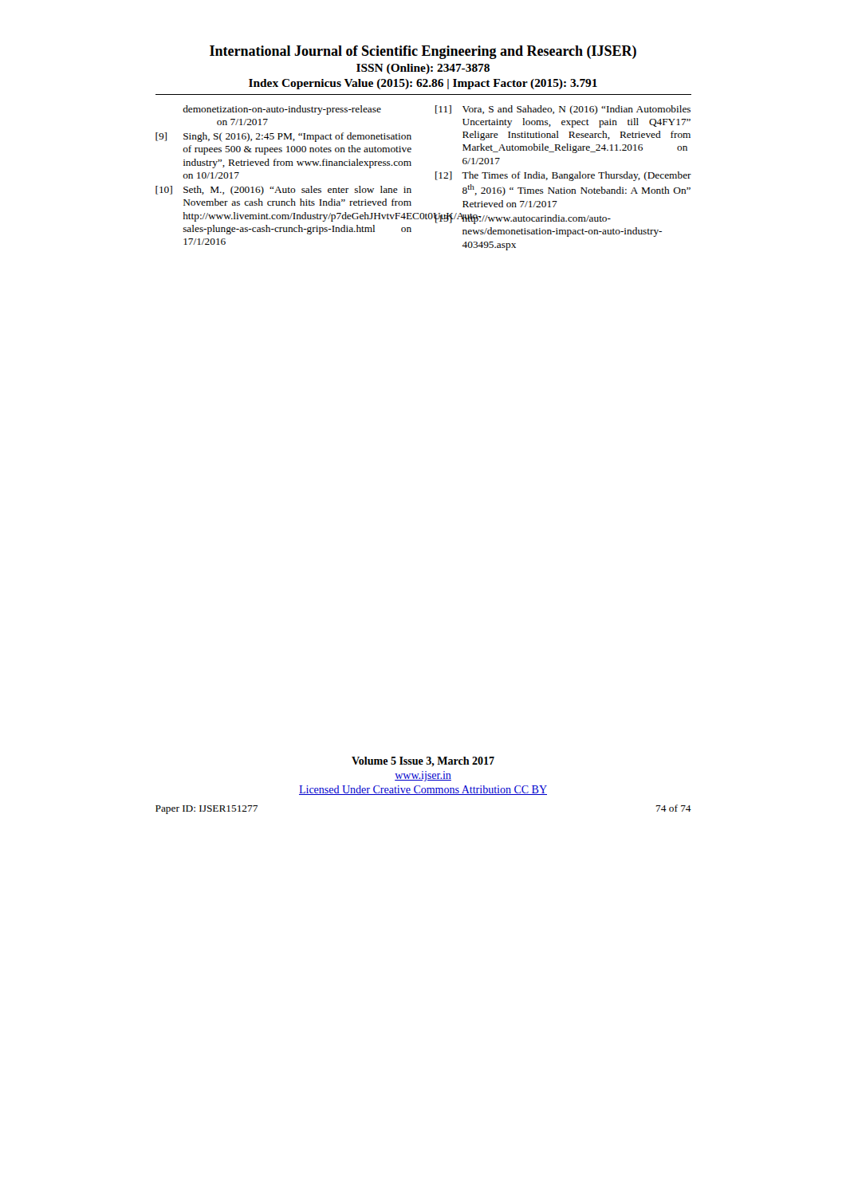International Journal of Scientific Engineering and Research (IJSER)
ISSN (Online): 2347-3878
Index Copernicus Value (2015): 62.86 | Impact Factor (2015): 3.791
demonetization-on-auto-industry-press-release on 7/1/2017
[9] Singh, S( 2016), 2:45 PM, “Impact of demonetisation of rupees 500 & rupees 1000 notes on the automotive industry”, Retrieved from www.financialexpress.com on 10/1/2017
[10] Seth, M., (20016) “Auto sales enter slow lane in November as cash crunch hits India” retrieved from http://www.livemint.com/Industry/p7deGehJHvtvF4EC0t0UuK/Auto-sales-plunge-as-cash-crunch-grips-India.html on 17/1/2016
[11] Vora, S and Sahadeo, N (2016) “Indian Automobiles Uncertainty looms, expect pain till Q4FY17” Religare Institutional Research, Retrieved from Market_Automobile_Religare_24.11.2016 on 6/1/2017
[12] The Times of India, Bangalore Thursday, (December 8th, 2016) “ Times Nation Notebandi: A Month On” Retrieved on 7/1/2017
[13] http://www.autocarindia.com/auto-news/demonetisation-impact-on-auto-industry-403495.aspx
Volume 5 Issue 3, March 2017
www.ijser.in
Licensed Under Creative Commons Attribution CC BY
Paper ID: IJSER151277
74 of 74